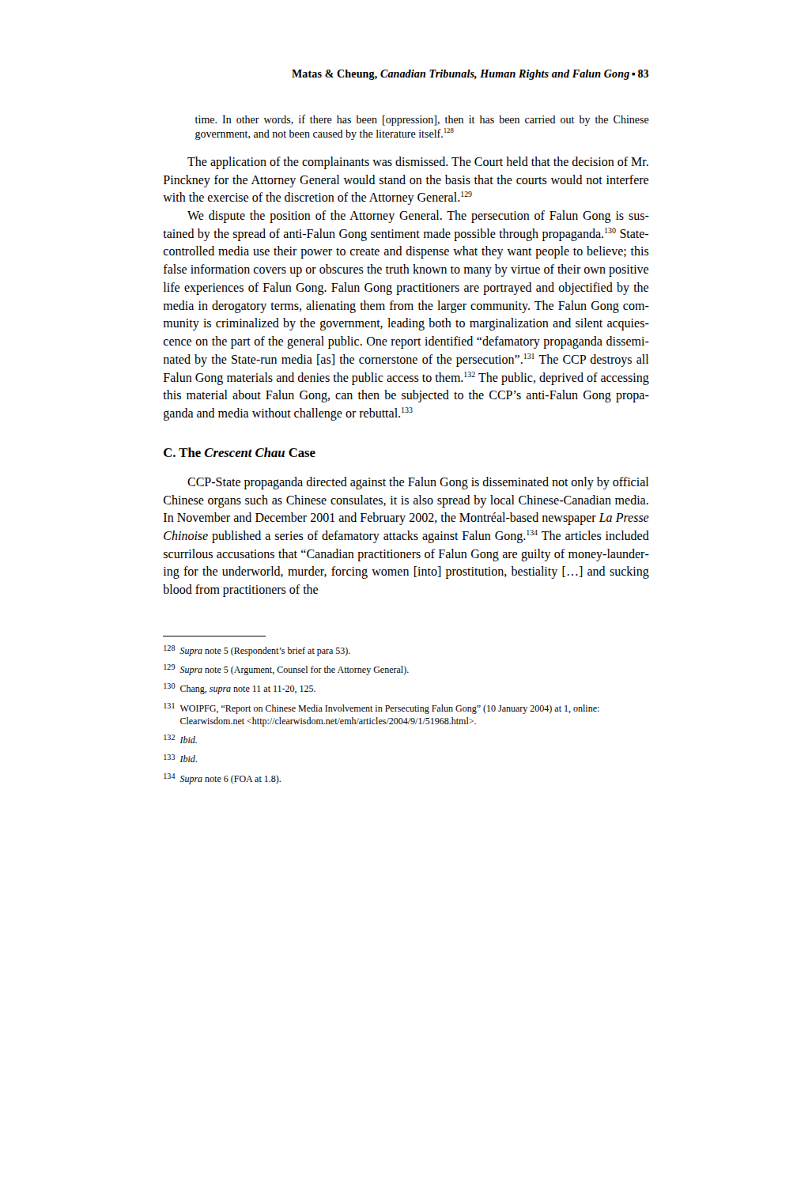Matas & Cheung, Canadian Tribunals, Human Rights and Falun Gong▪83
time. In other words, if there has been [oppression], then it has been carried out by the Chinese government, and not been caused by the literature itself.128
The application of the complainants was dismissed. The Court held that the decision of Mr. Pinckney for the Attorney General would stand on the basis that the courts would not interfere with the exercise of the discretion of the Attorney General.129
We dispute the position of the Attorney General. The persecution of Falun Gong is sustained by the spread of anti-Falun Gong sentiment made possible through propaganda.130 State-controlled media use their power to create and dispense what they want people to believe; this false information covers up or obscures the truth known to many by virtue of their own positive life experiences of Falun Gong. Falun Gong practitioners are portrayed and objectified by the media in derogatory terms, alienating them from the larger community. The Falun Gong community is criminalized by the government, leading both to marginalization and silent acquiescence on the part of the general public. One report identified “defamatory propaganda disseminated by the State-run media [as] the cornerstone of the persecution”.131 The CCP destroys all Falun Gong materials and denies the public access to them.132 The public, deprived of accessing this material about Falun Gong, can then be subjected to the CCP’s anti-Falun Gong propaganda and media without challenge or rebuttal.133
C. The Crescent Chau Case
CCP-State propaganda directed against the Falun Gong is disseminated not only by official Chinese organs such as Chinese consulates, it is also spread by local Chinese-Canadian media. In November and December 2001 and February 2002, the Montréal-based newspaper La Presse Chinoise published a series of defamatory attacks against Falun Gong.134 The articles included scurrilous accusations that “Canadian practitioners of Falun Gong are guilty of money-laundering for the underworld, murder, forcing women [into] prostitution, bestiality […] and sucking blood from practitioners of the
128 Supra note 5 (Respondent’s brief at para 53).
129 Supra note 5 (Argument, Counsel for the Attorney General).
130 Chang, supra note 11 at 11-20, 125.
131 WOIPFG, “Report on Chinese Media Involvement in Persecuting Falun Gong” (10 January 2004) at 1, online: Clearwisdom.net <http://clearwisdom.net/emh/articles/2004/9/1/51968.html>.
132 Ibid.
133 Ibid.
134 Supra note 6 (FOA at 1.8).